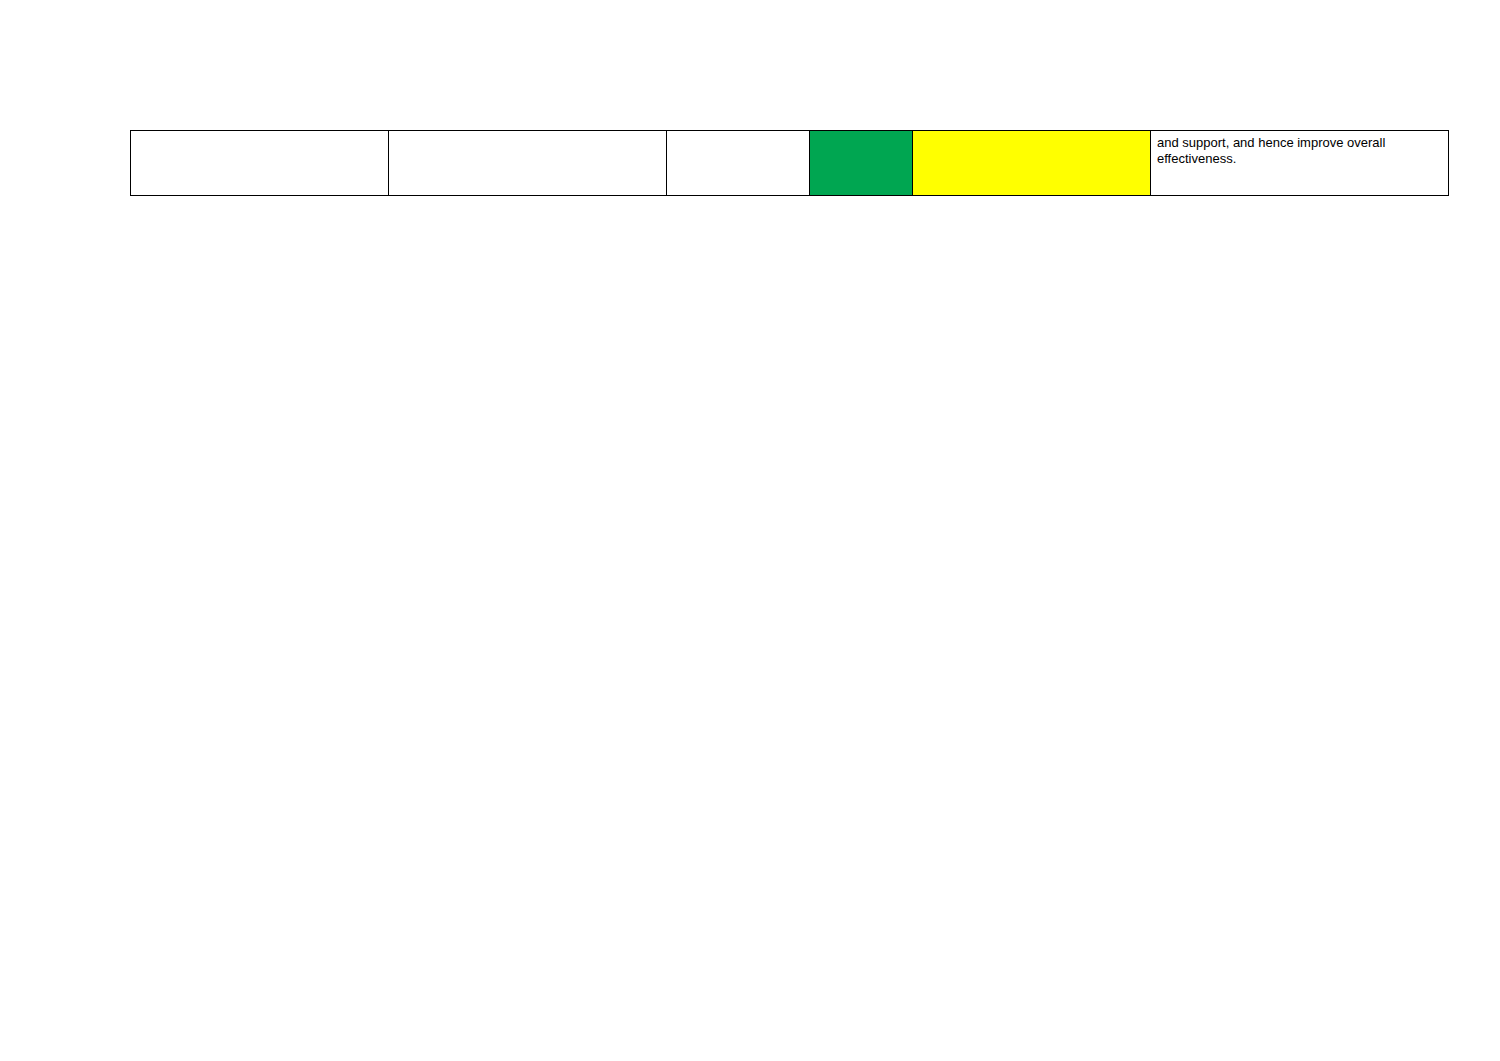| | | | | | and support, and hence improve overall effectiveness. |